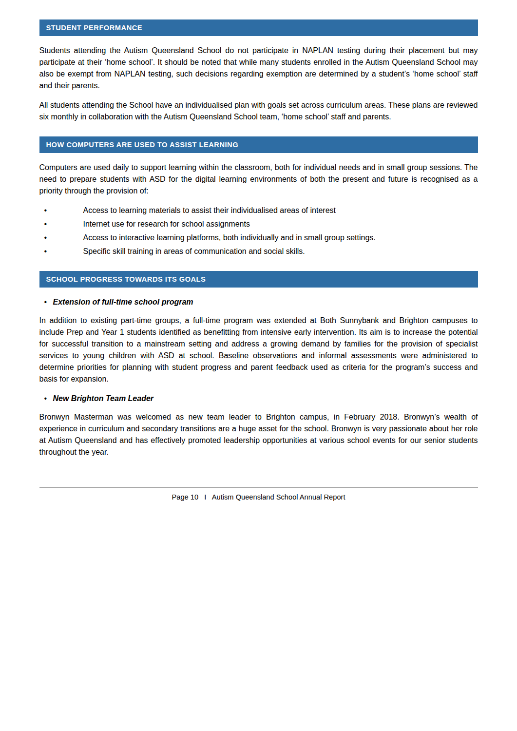Student Performance
Students attending the Autism Queensland School do not participate in NAPLAN testing during their placement but may participate at their ‘home school’. It should be noted that while many students enrolled in the Autism Queensland School may also be exempt from NAPLAN testing, such decisions regarding exemption are determined by a student’s ‘home school’ staff and their parents.
All students attending the School have an individualised plan with goals set across curriculum areas. These plans are reviewed six monthly in collaboration with the Autism Queensland School team, ‘home school’ staff and parents.
How Computers are Used to Assist Learning
Computers are used daily to support learning within the classroom, both for individual needs and in small group sessions. The need to prepare students with ASD for the digital learning environments of both the present and future is recognised as a priority through the provision of:
Access to learning materials to assist their individualised areas of interest
Internet use for research for school assignments
Access to interactive learning platforms, both individually and in small group settings.
Specific skill training in areas of communication and social skills.
School Progress Towards its Goals
Extension of full-time school program
In addition to existing part-time groups, a full-time program was extended at Both Sunnybank and Brighton campuses to include Prep and Year 1 students identified as benefitting from intensive early intervention. Its aim is to increase the potential for successful transition to a mainstream setting and address a growing demand by families for the provision of specialist services to young children with ASD at school. Baseline observations and informal assessments were administered to determine priorities for planning with student progress and parent feedback used as criteria for the program’s success and basis for expansion.
New Brighton Team Leader
Bronwyn Masterman was welcomed as new team leader to Brighton campus, in February 2018. Bronwyn’s wealth of experience in curriculum and secondary transitions are a huge asset for the school. Bronwyn is very passionate about her role at Autism Queensland and has effectively promoted leadership opportunities at various school events for our senior students throughout the year.
Page 10 I Autism Queensland School Annual Report